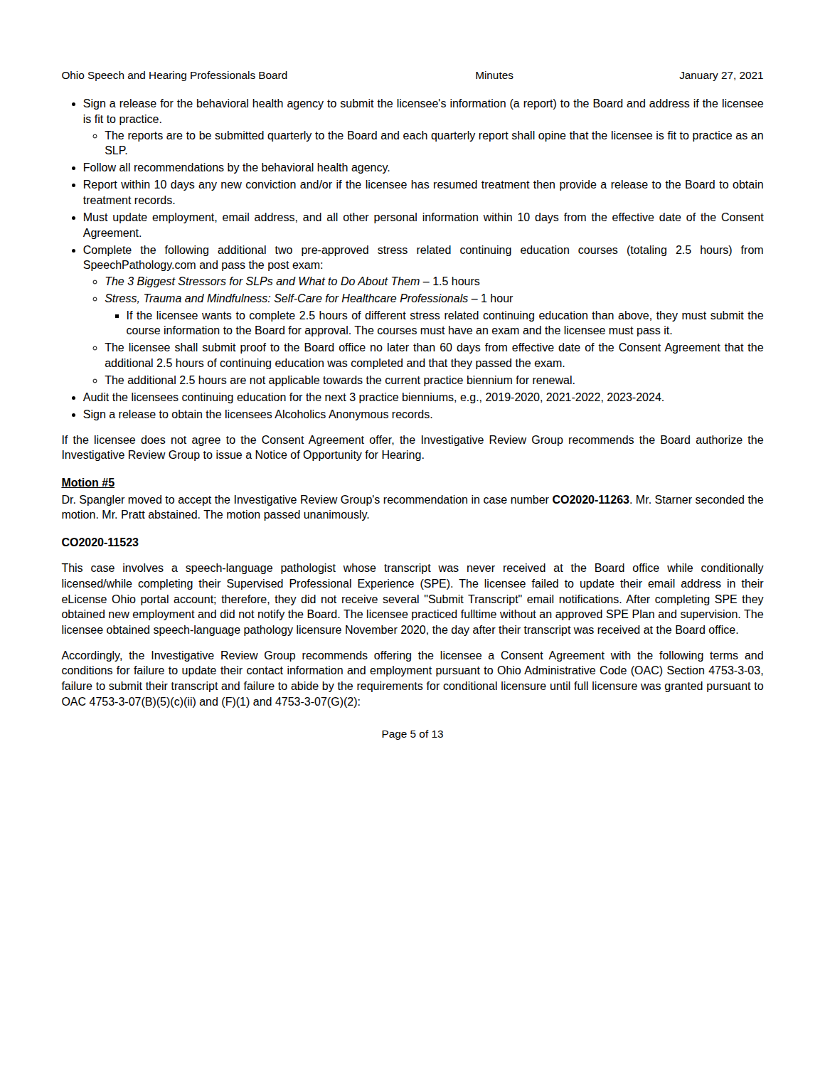Ohio Speech and Hearing Professionals Board
Minutes
January 27, 2021
Sign a release for the behavioral health agency to submit the licensee's information (a report) to the Board and address if the licensee is fit to practice.
The reports are to be submitted quarterly to the Board and each quarterly report shall opine that the licensee is fit to practice as an SLP.
Follow all recommendations by the behavioral health agency.
Report within 10 days any new conviction and/or if the licensee has resumed treatment then provide a release to the Board to obtain treatment records.
Must update employment, email address, and all other personal information within 10 days from the effective date of the Consent Agreement.
Complete the following additional two pre-approved stress related continuing education courses (totaling 2.5 hours) from SpeechPathology.com and pass the post exam:
The 3 Biggest Stressors for SLPs and What to Do About Them – 1.5 hours
Stress, Trauma and Mindfulness: Self-Care for Healthcare Professionals – 1 hour
If the licensee wants to complete 2.5 hours of different stress related continuing education than above, they must submit the course information to the Board for approval. The courses must have an exam and the licensee must pass it.
The licensee shall submit proof to the Board office no later than 60 days from effective date of the Consent Agreement that the additional 2.5 hours of continuing education was completed and that they passed the exam.
The additional 2.5 hours are not applicable towards the current practice biennium for renewal.
Audit the licensees continuing education for the next 3 practice bienniums, e.g., 2019-2020, 2021-2022, 2023-2024.
Sign a release to obtain the licensees Alcoholics Anonymous records.
If the licensee does not agree to the Consent Agreement offer, the Investigative Review Group recommends the Board authorize the Investigative Review Group to issue a Notice of Opportunity for Hearing.
Motion #5
Dr. Spangler moved to accept the Investigative Review Group's recommendation in case number CO2020-11263. Mr. Starner seconded the motion. Mr. Pratt abstained. The motion passed unanimously.
CO2020-11523
This case involves a speech-language pathologist whose transcript was never received at the Board office while conditionally licensed/while completing their Supervised Professional Experience (SPE). The licensee failed to update their email address in their eLicense Ohio portal account; therefore, they did not receive several "Submit Transcript" email notifications. After completing SPE they obtained new employment and did not notify the Board. The licensee practiced fulltime without an approved SPE Plan and supervision. The licensee obtained speech-language pathology licensure November 2020, the day after their transcript was received at the Board office.
Accordingly, the Investigative Review Group recommends offering the licensee a Consent Agreement with the following terms and conditions for failure to update their contact information and employment pursuant to Ohio Administrative Code (OAC) Section 4753-3-03, failure to submit their transcript and failure to abide by the requirements for conditional licensure until full licensure was granted pursuant to OAC 4753-3-07(B)(5)(c)(ii) and (F)(1) and 4753-3-07(G)(2):
Page 5 of 13